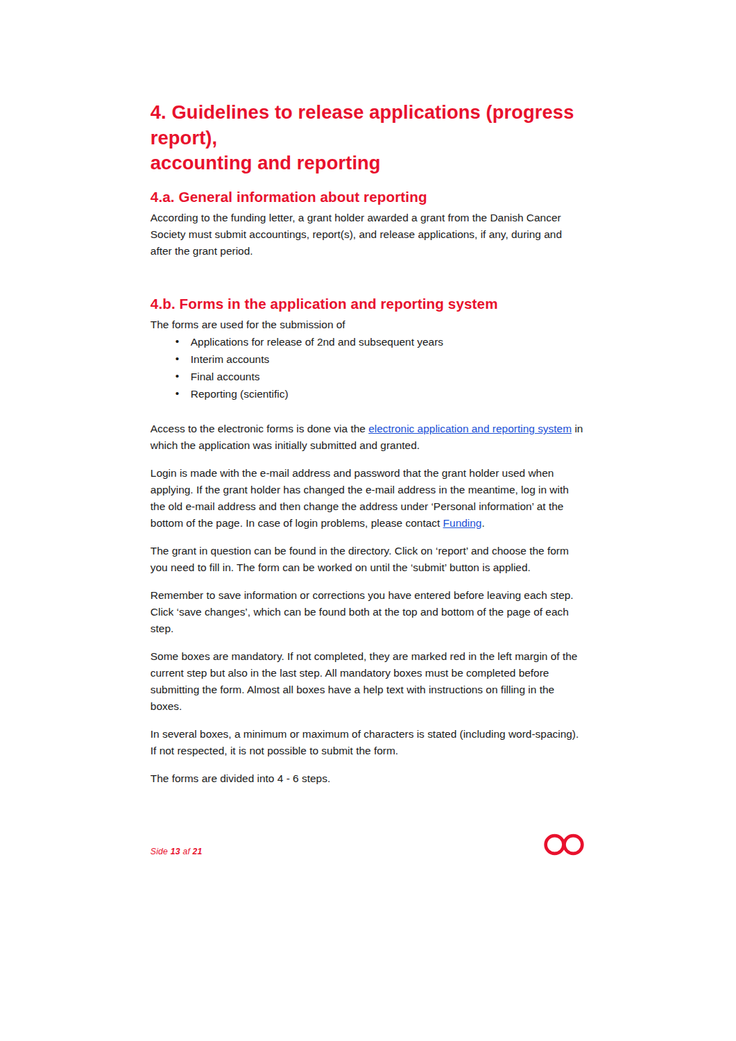4. Guidelines to release applications (progress report),
accounting and reporting
4.a. General information about reporting
According to the funding letter, a grant holder awarded a grant from the Danish Cancer Society must submit accountings, report(s), and release applications, if any, during and after the grant period.
4.b. Forms in the application and reporting system
The forms are used for the submission of
Applications for release of 2nd and subsequent years
Interim accounts
Final accounts
Reporting (scientific)
Access to the electronic forms is done via the electronic application and reporting system in which the application was initially submitted and granted.
Login is made with the e-mail address and password that the grant holder used when applying. If the grant holder has changed the e-mail address in the meantime, log in with the old e-mail address and then change the address under ‘Personal information’ at the bottom of the page. In case of login problems, please contact Funding.
The grant in question can be found in the directory. Click on ‘report’ and choose the form you need to fill in. The form can be worked on until the ‘submit’ button is applied.
Remember to save information or corrections you have entered before leaving each step. Click ‘save changes’, which can be found both at the top and bottom of the page of each step.
Some boxes are mandatory. If not completed, they are marked red in the left margin of the current step but also in the last step. All mandatory boxes must be completed before submitting the form. Almost all boxes have a help text with instructions on filling in the boxes.
In several boxes, a minimum or maximum of characters is stated (including word-spacing). If not respected, it is not possible to submit the form.
The forms are divided into 4 - 6 steps.
Side 13 af 21